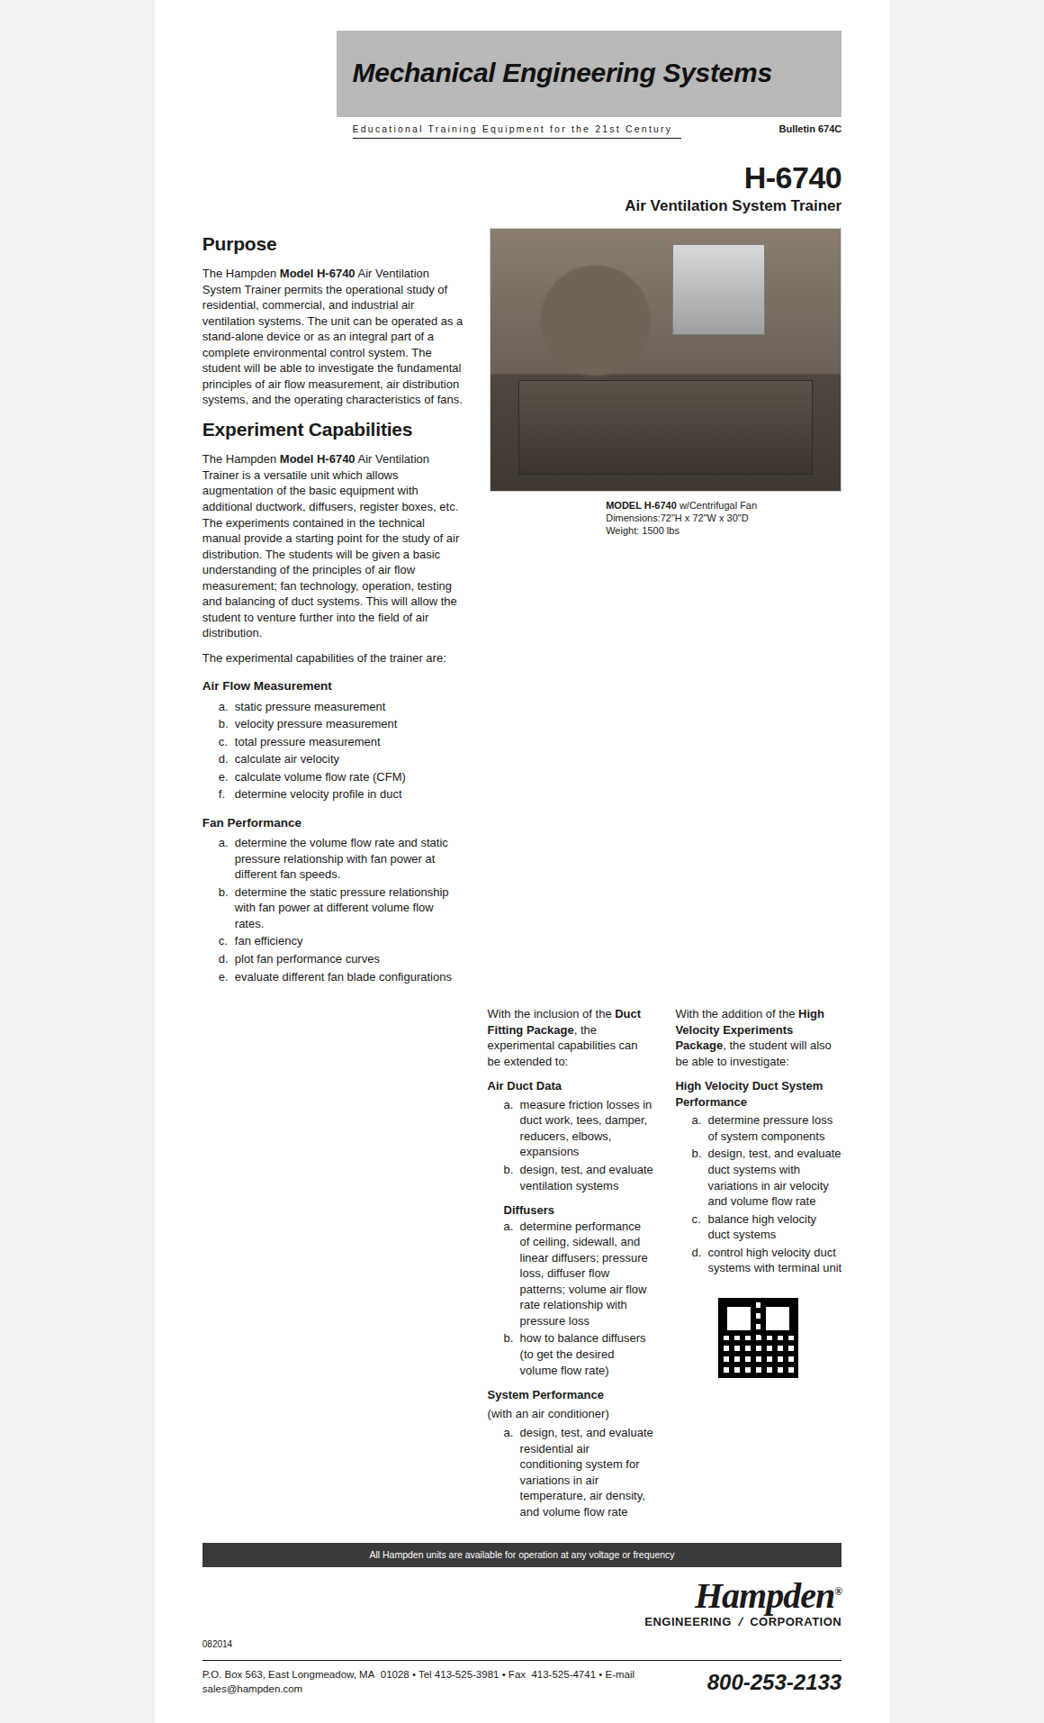Mechanical Engineering Systems
Educational Training Equipment for the 21st Century
Bulletin 674C
H-6740
Air Ventilation System Trainer
Purpose
The Hampden Model H-6740 Air Ventilation System Trainer permits the operational study of residential, commercial, and industrial air ventilation systems. The unit can be operated as a stand-alone device or as an integral part of a complete environmental control system. The student will be able to investigate the fundamental principles of air flow measurement, air distribution systems, and the operating characteristics of fans.
Experiment Capabilities
The Hampden Model H-6740 Air Ventilation Trainer is a versatile unit which allows augmentation of the basic equipment with additional ductwork, diffusers, register boxes, etc. The experiments contained in the technical manual provide a starting point for the study of air distribution. The students will be given a basic understanding of the principles of air flow measurement; fan technology, operation, testing and balancing of duct systems. This will allow the student to venture further into the field of air distribution.
The experimental capabilities of the trainer are:
Air Flow Measurement
static pressure measurement
velocity pressure measurement
total pressure measurement
calculate air velocity
calculate volume flow rate (CFM)
determine velocity profile in duct
Fan Performance
determine the volume flow rate and static pressure relationship with fan power at different fan speeds.
determine the static pressure relationship with fan power at different volume flow rates.
fan efficiency
plot fan performance curves
evaluate different fan blade configurations
MODEL H-6740 w/Centrifugal Fan
Dimensions:72"H x 72"W x 30"D
Weight: 1500 lbs
With the inclusion of the Duct Fitting Package, the experimental capabilities can be extended to:
Air Duct Data
measure friction losses in duct work, tees, damper, reducers, elbows, expansions
design, test, and evaluate ventilation systems
Diffusers
determine performance of ceiling, sidewall, and linear diffusers; pressure loss, diffuser flow patterns; volume air flow rate relationship with pressure loss
how to balance diffusers (to get the desired volume flow rate)
System Performance
(with an air conditioner)
design, test, and evaluate residential air conditioning system for variations in air temperature, air density, and volume flow rate
With the addition of the High Velocity Experiments Package, the student will also be able to investigate:
High Velocity Duct System Performance
determine pressure loss of system components
design, test, and evaluate duct systems with variations in air velocity and volume flow rate
balance high velocity duct systems
control high velocity duct systems with terminal unit
All Hampden units are available for operation at any voltage or frequency
Hampden®
ENGINEERING / CORPORATION
082014
P.O. Box 563, East Longmeadow, MA 01028 • Tel 413-525-3981 • Fax 413-525-4741 • E-mail sales@hampden.com
800-253-2133